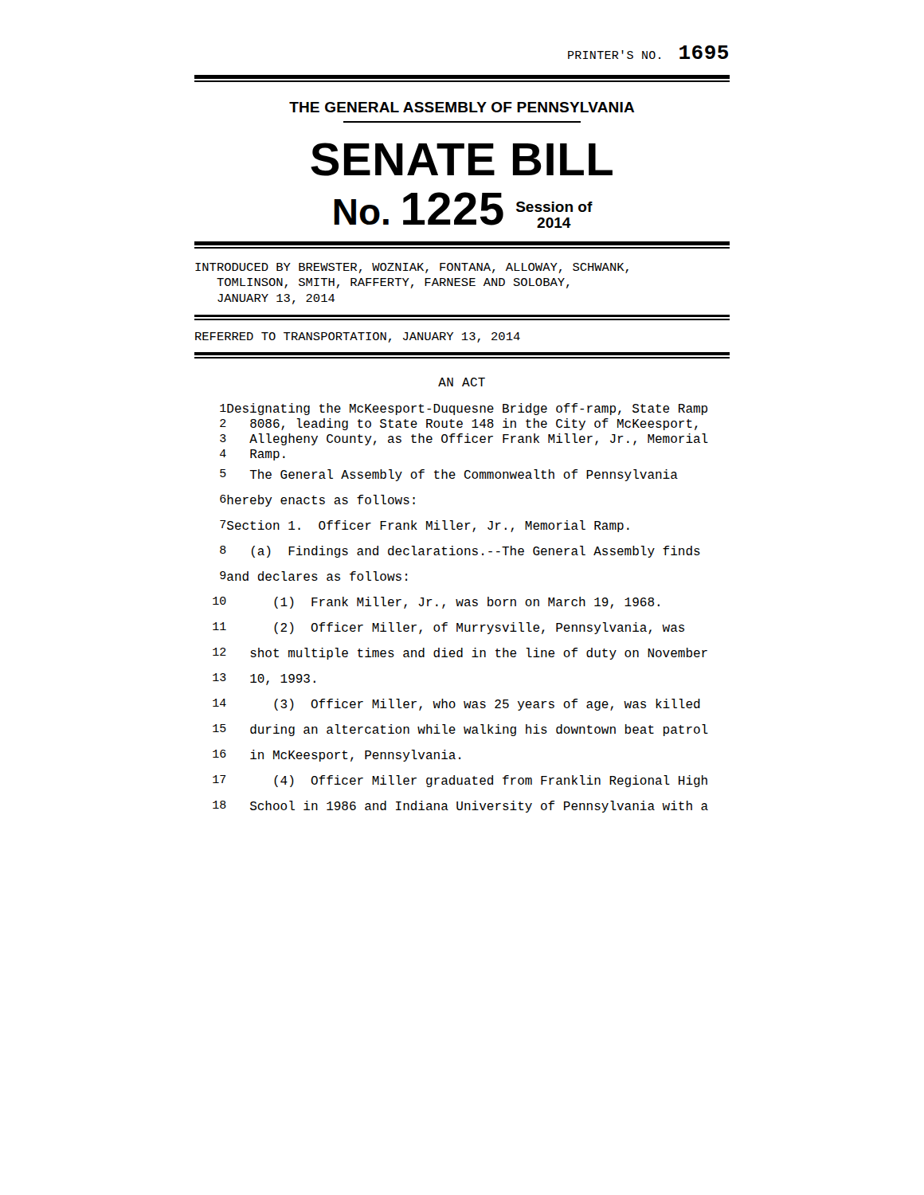PRINTER'S NO. 1695
THE GENERAL ASSEMBLY OF PENNSYLVANIA
SENATE BILL
No. 1225 Session of 2014
INTRODUCED BY BREWSTER, WOZNIAK, FONTANA, ALLOWAY, SCHWANK, TOMLINSON, SMITH, RAFFERTY, FARNESE AND SOLOBAY, JANUARY 13, 2014
REFERRED TO TRANSPORTATION, JANUARY 13, 2014
AN ACT
| 1 | Designating the McKeesport-Duquesne Bridge off-ramp, State Ramp |
| 2 | 8086, leading to State Route 148 in the City of McKeesport, |
| 3 | Allegheny County, as the Officer Frank Miller, Jr., Memorial |
| 4 | Ramp. |
| 5 | The General Assembly of the Commonwealth of Pennsylvania |
| 6 | hereby enacts as follows: |
| 7 | Section 1. Officer Frank Miller, Jr., Memorial Ramp. |
| 8 | (a) Findings and declarations.--The General Assembly finds |
| 9 | and declares as follows: |
| 10 | (1) Frank Miller, Jr., was born on March 19, 1968. |
| 11 | (2) Officer Miller, of Murrysville, Pennsylvania, was |
| 12 | shot multiple times and died in the line of duty on November |
| 13 | 10, 1993. |
| 14 | (3) Officer Miller, who was 25 years of age, was killed |
| 15 | during an altercation while walking his downtown beat patrol |
| 16 | in McKeesport, Pennsylvania. |
| 17 | (4) Officer Miller graduated from Franklin Regional High |
| 18 | School in 1986 and Indiana University of Pennsylvania with a |